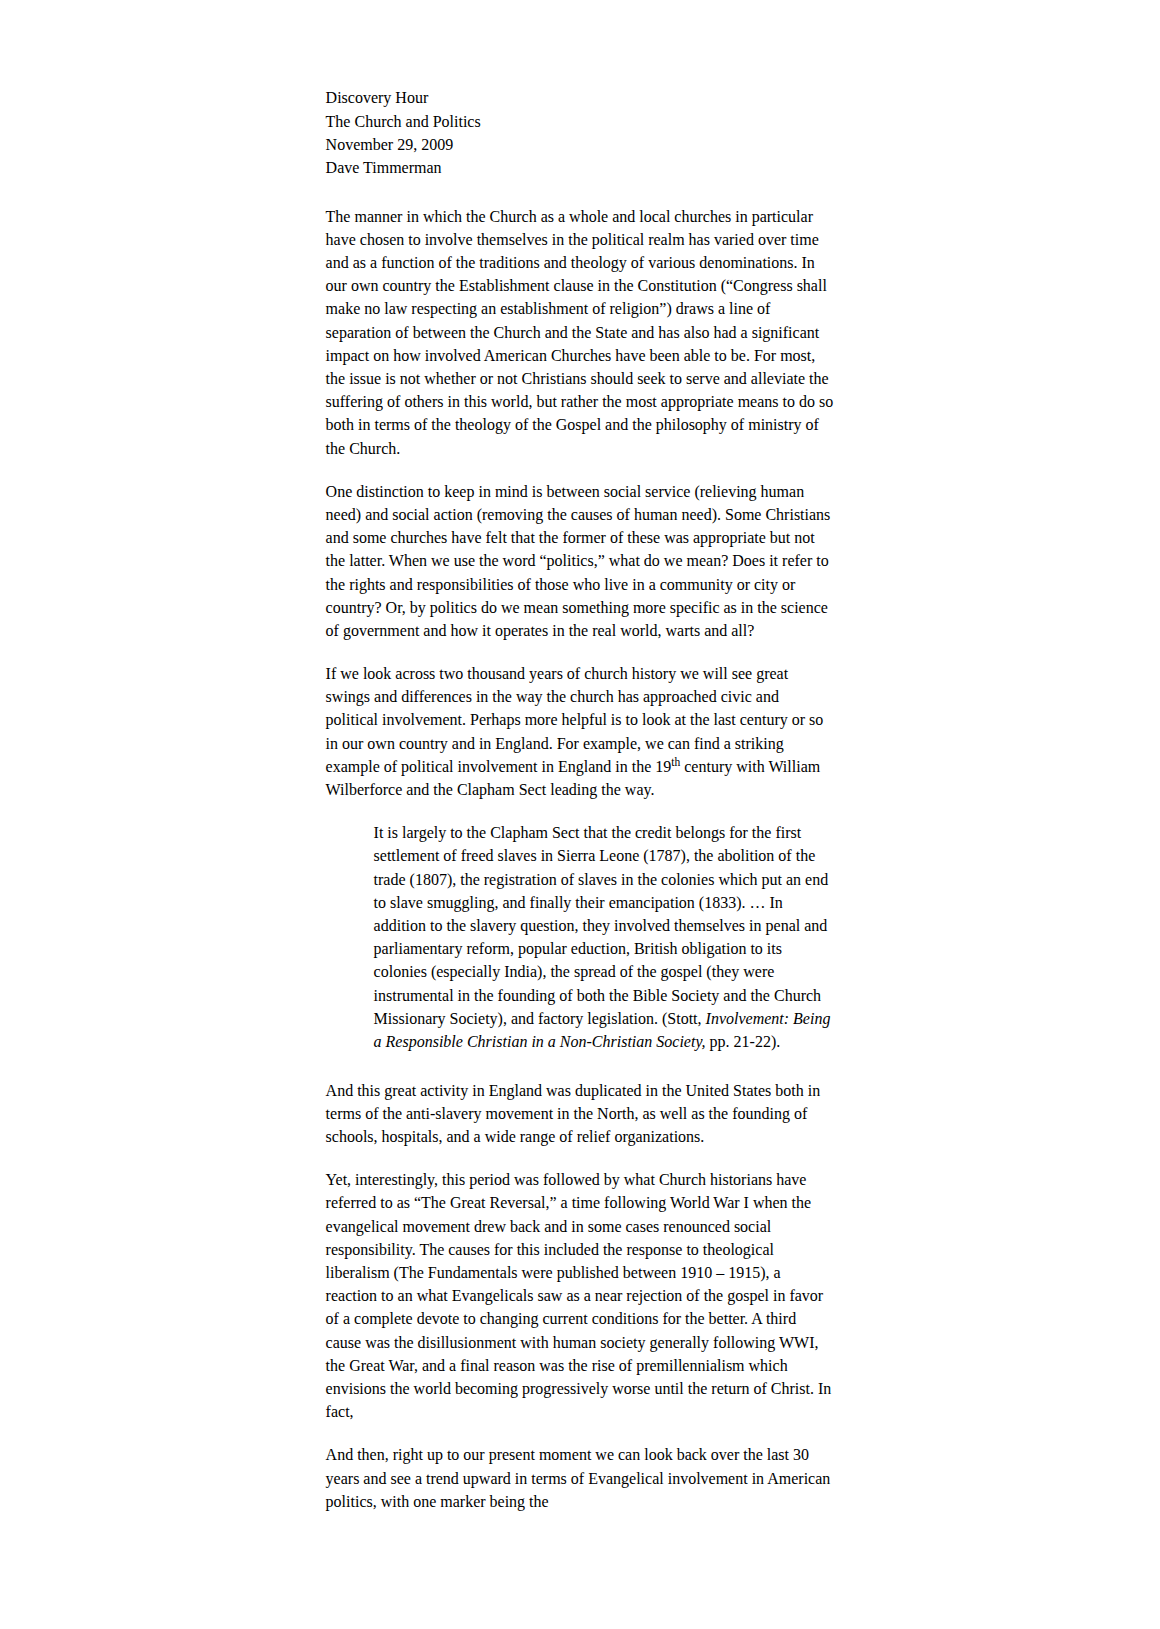Discovery Hour
The Church and Politics
November 29, 2009
Dave Timmerman
The manner in which the Church as a whole and local churches in particular have chosen to involve themselves in the political realm has varied over time and as a function of the traditions and theology of various denominations. In our own country the Establishment clause in the Constitution (“Congress shall make no law respecting an establishment of religion”) draws a line of separation of between the Church and the State and has also had a significant impact on how involved American Churches have been able to be. For most, the issue is not whether or not Christians should seek to serve and alleviate the suffering of others in this world, but rather the most appropriate means to do so both in terms of the theology of the Gospel and the philosophy of ministry of the Church.
One distinction to keep in mind is between social service (relieving human need) and social action (removing the causes of human need). Some Christians and some churches have felt that the former of these was appropriate but not the latter. When we use the word “politics,” what do we mean? Does it refer to the rights and responsibilities of those who live in a community or city or country? Or, by politics do we mean something more specific as in the science of government and how it operates in the real world, warts and all?
If we look across two thousand years of church history we will see great swings and differences in the way the church has approached civic and political involvement. Perhaps more helpful is to look at the last century or so in our own country and in England. For example, we can find a striking example of political involvement in England in the 19th century with William Wilberforce and the Clapham Sect leading the way.
It is largely to the Clapham Sect that the credit belongs for the first settlement of freed slaves in Sierra Leone (1787), the abolition of the trade (1807), the registration of slaves in the colonies which put an end to slave smuggling, and finally their emancipation (1833). … In addition to the slavery question, they involved themselves in penal and parliamentary reform, popular eduction, British obligation to its colonies (especially India), the spread of the gospel (they were instrumental in the founding of both the Bible Society and the Church Missionary Society), and factory legislation. (Stott, Involvement: Being a Responsible Christian in a Non-Christian Society, pp. 21-22).
And this great activity in England was duplicated in the United States both in terms of the anti-slavery movement in the North, as well as the founding of schools, hospitals, and a wide range of relief organizations.
Yet, interestingly, this period was followed by what Church historians have referred to as “The Great Reversal,” a time following World War I when the evangelical movement drew back and in some cases renounced social responsibility. The causes for this included the response to theological liberalism (The Fundamentals were published between 1910 – 1915), a reaction to an what Evangelicals saw as a near rejection of the gospel in favor of a complete devote to changing current conditions for the better. A third cause was the disillusionment with human society generally following WWI, the Great War, and a final reason was the rise of premillennialism which envisions the world becoming progressively worse until the return of Christ. In fact,
And then, right up to our present moment we can look back over the last 30 years and see a trend upward in terms of Evangelical involvement in American politics, with one marker being the